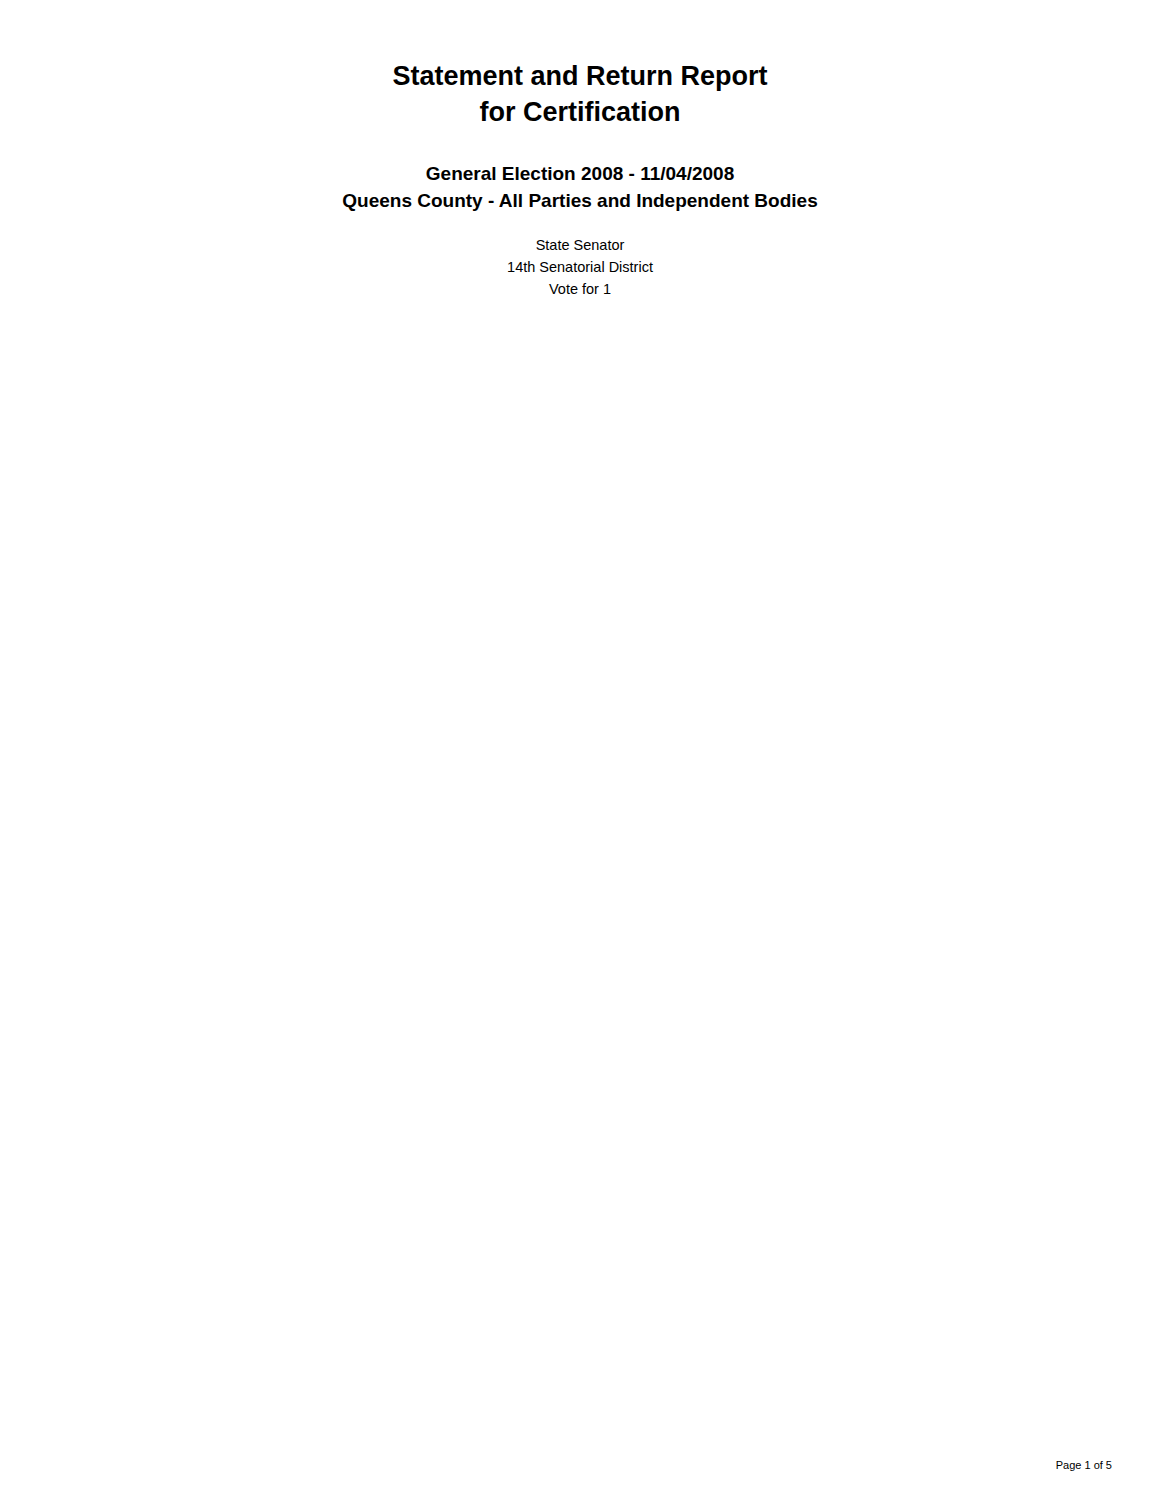Statement and Return Report
for Certification
General Election 2008 - 11/04/2008
Queens County - All Parties and Independent Bodies
State Senator
14th Senatorial District
Vote for 1
Page 1 of 5